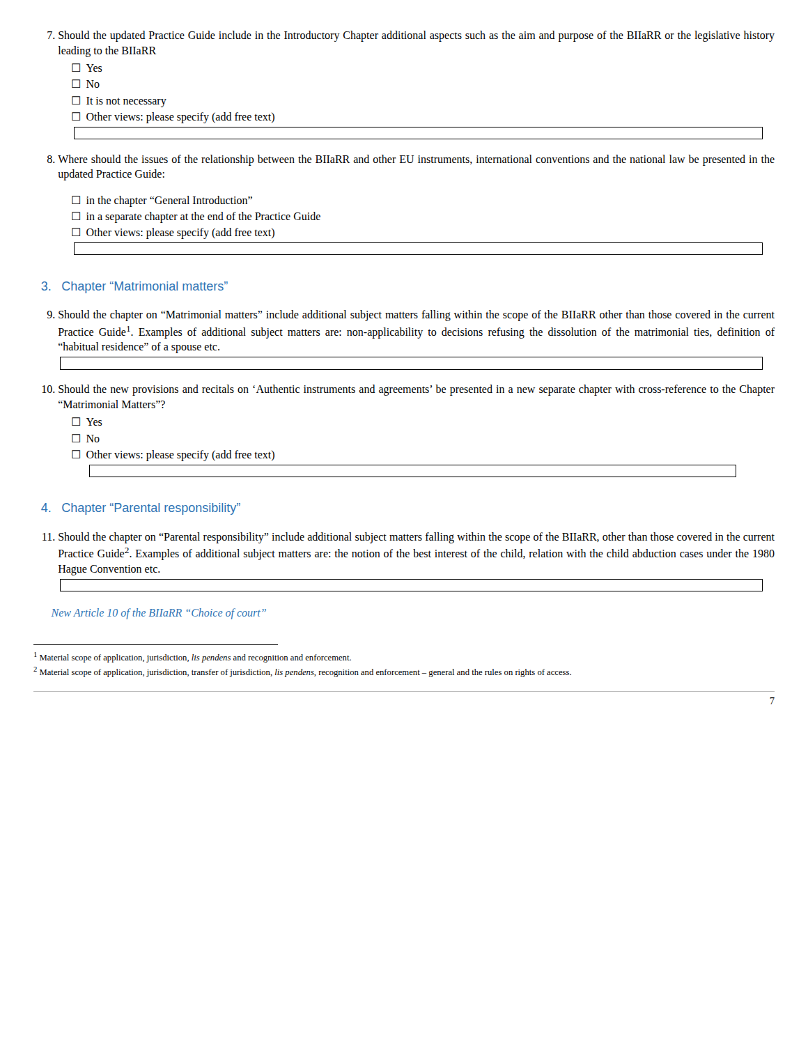Should the updated Practice Guide include in the Introductory Chapter additional aspects such as the aim and purpose of the BIIaRR or the legislative history leading to the BIIaRR
Yes
No
It is not necessary
Other views: please specify (add free text)
Where should the issues of the relationship between the BIIaRR and other EU instruments, international conventions and the national law be presented in the updated Practice Guide:
in the chapter “General Introduction”
in a separate chapter at the end of the Practice Guide
Other views: please specify (add free text)
3. Chapter “Matrimonial matters”
Should the chapter on “Matrimonial matters” include additional subject matters falling within the scope of the BIIaRR other than those covered in the current Practice Guide1. Examples of additional subject matters are: non-applicability to decisions refusing the dissolution of the matrimonial ties, definition of “habitual residence” of a spouse etc.
Should the new provisions and recitals on ‘Authentic instruments and agreements’ be presented in a new separate chapter with cross-reference to the Chapter “Matrimonial Matters”?
Yes
No
Other views: please specify (add free text)
4. Chapter “Parental responsibility”
Should the chapter on “Parental responsibility” include additional subject matters falling within the scope of the BIIaRR, other than those covered in the current Practice Guide2. Examples of additional subject matters are: the notion of the best interest of the child, relation with the child abduction cases under the 1980 Hague Convention etc.
New Article 10 of the BIIaRR “Choice of court”
1 Material scope of application, jurisdiction, lis pendens and recognition and enforcement.
2 Material scope of application, jurisdiction, transfer of jurisdiction, lis pendens, recognition and enforcement – general and the rules on rights of access.
7